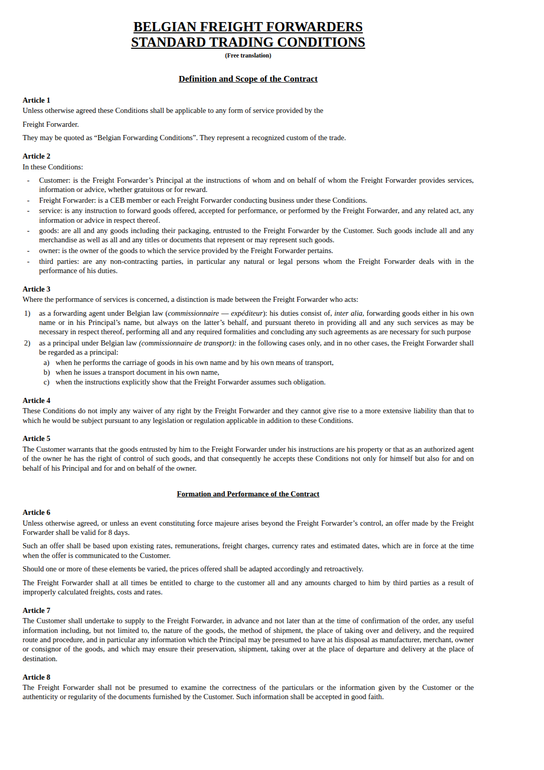BELGIAN FREIGHT FORWARDERS
STANDARD TRADING CONDITIONS
(Free translation)
Definition and Scope of the Contract
Article 1
Unless otherwise agreed these Conditions shall be applicable to any form of service provided by the
Freight Forwarder.
They may be quoted as “Belgian Forwarding Conditions”. They represent a recognized custom of the trade.
Article 2
In these Conditions:
Customer: is the Freight Forwarder’s Principal at the instructions of whom and on behalf of whom the Freight Forwarder provides services, information or advice, whether gratuitous or for reward.
Freight Forwarder: is a CEB member or each Freight Forwarder conducting business under these Conditions.
service: is any instruction to forward goods offered, accepted for performance, or performed by the Freight Forwarder, and any related act, any information or advice in respect thereof.
goods: are all and any goods including their packaging, entrusted to the Freight Forwarder by the Customer. Such goods include all and any merchandise as well as all and any titles or documents that represent or may represent such goods.
owner: is the owner of the goods to which the service provided by the Freight Forwarder pertains.
third parties: are any non-contracting parties, in particular any natural or legal persons whom the Freight Forwarder deals with in the performance of his duties.
Article 3
Where the performance of services is concerned, a distinction is made between the Freight Forwarder who acts:
as a forwarding agent under Belgian law (commissionnaire –– expéditeur): his duties consist of, inter alia, forwarding goods either in his own name or in his Principal’s name, but always on the latter’s behalf, and pursuant thereto in providing all and any such services as may be necessary in respect thereof, performing all and any required formalities and concluding any such agreements as are necessary for such purpose
as a principal under Belgian law (commissionnaire de transport): in the following cases only, and in no other cases, the Freight Forwarder shall be regarded as a principal:
when he performs the carriage of goods in his own name and by his own means of transport,
when he issues a transport document in his own name,
when the instructions explicitly show that the Freight Forwarder assumes such obligation.
Article 4
These Conditions do not imply any waiver of any right by the Freight Forwarder and they cannot give rise to a more extensive liability than that to which he would be subject pursuant to any legislation or regulation applicable in addition to these Conditions.
Article 5
The Customer warrants that the goods entrusted by him to the Freight Forwarder under his instructions are his property or that as an authorized agent of the owner he has the right of control of such goods, and that consequently he accepts these Conditions not only for himself but also for and on behalf of his Principal and for and on behalf of the owner.
Formation and Performance of the Contract
Article 6
Unless otherwise agreed, or unless an event constituting force majeure arises beyond the Freight Forwarder’s control, an offer made by the Freight Forwarder shall be valid for 8 days.
Such an offer shall be based upon existing rates, remunerations, freight charges, currency rates and estimated dates, which are in force at the time when the offer is communicated to the Customer.
Should one or more of these elements be varied, the prices offered shall be adapted accordingly and retroactively.
The Freight Forwarder shall at all times be entitled to charge to the customer all and any amounts charged to him by third parties as a result of improperly calculated freights, costs and rates.
Article 7
The Customer shall undertake to supply to the Freight Forwarder, in advance and not later than at the time of confirmation of the order, any useful information including, but not limited to, the nature of the goods, the method of shipment, the place of taking over and delivery, and the required route and procedure, and in particular any information which the Principal may be presumed to have at his disposal as manufacturer, merchant, owner or consignor of the goods, and which may ensure their preservation, shipment, taking over at the place of departure and delivery at the place of destination.
Article 8
The Freight Forwarder shall not be presumed to examine the correctness of the particulars or the information given by the Customer or the authenticity or regularity of the documents furnished by the Customer. Such information shall be accepted in good faith.